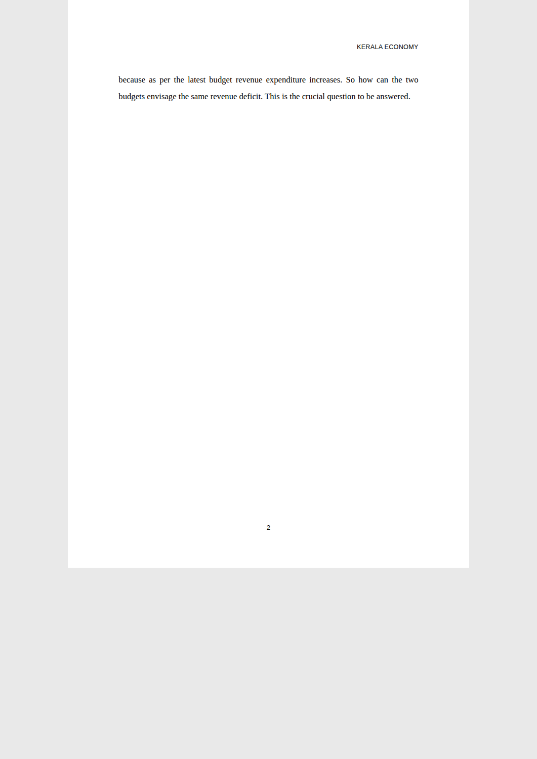KERALA ECONOMY
because as per the latest budget revenue expenditure increases. So how can the two budgets envisage the same revenue deficit. This is the crucial question to be answered.
2